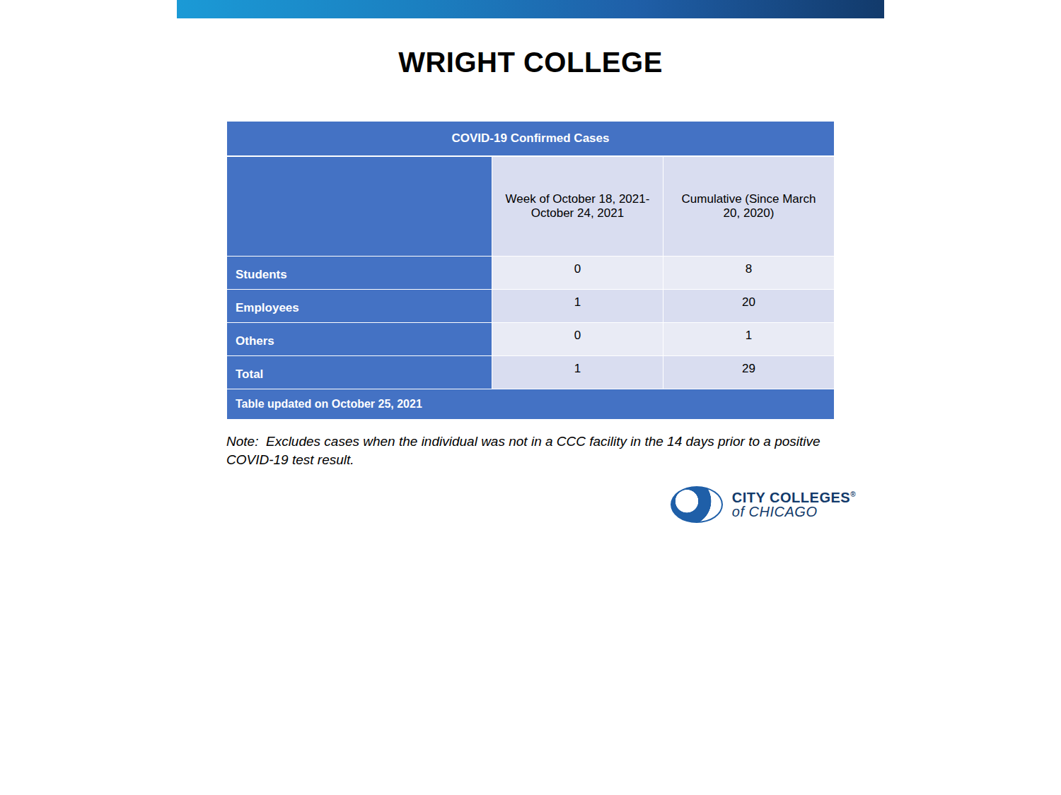WRIGHT COLLEGE
COVID-19 Confirmed Cases
| | Week of October 18, 2021- October 24, 2021 | Cumulative (Since March 20, 2020) |
| --- | --- | --- |
| Students | 0 | 8 |
| Employees | 1 | 20 |
| Others | 0 | 1 |
| Total | 1 | 29 |
| Table updated on October 25, 2021 |
Note: Excludes cases when the individual was not in a CCC facility in the 14 days prior to a positive COVID-19 test result.
CITY COLLEGES®
of CHICAGO